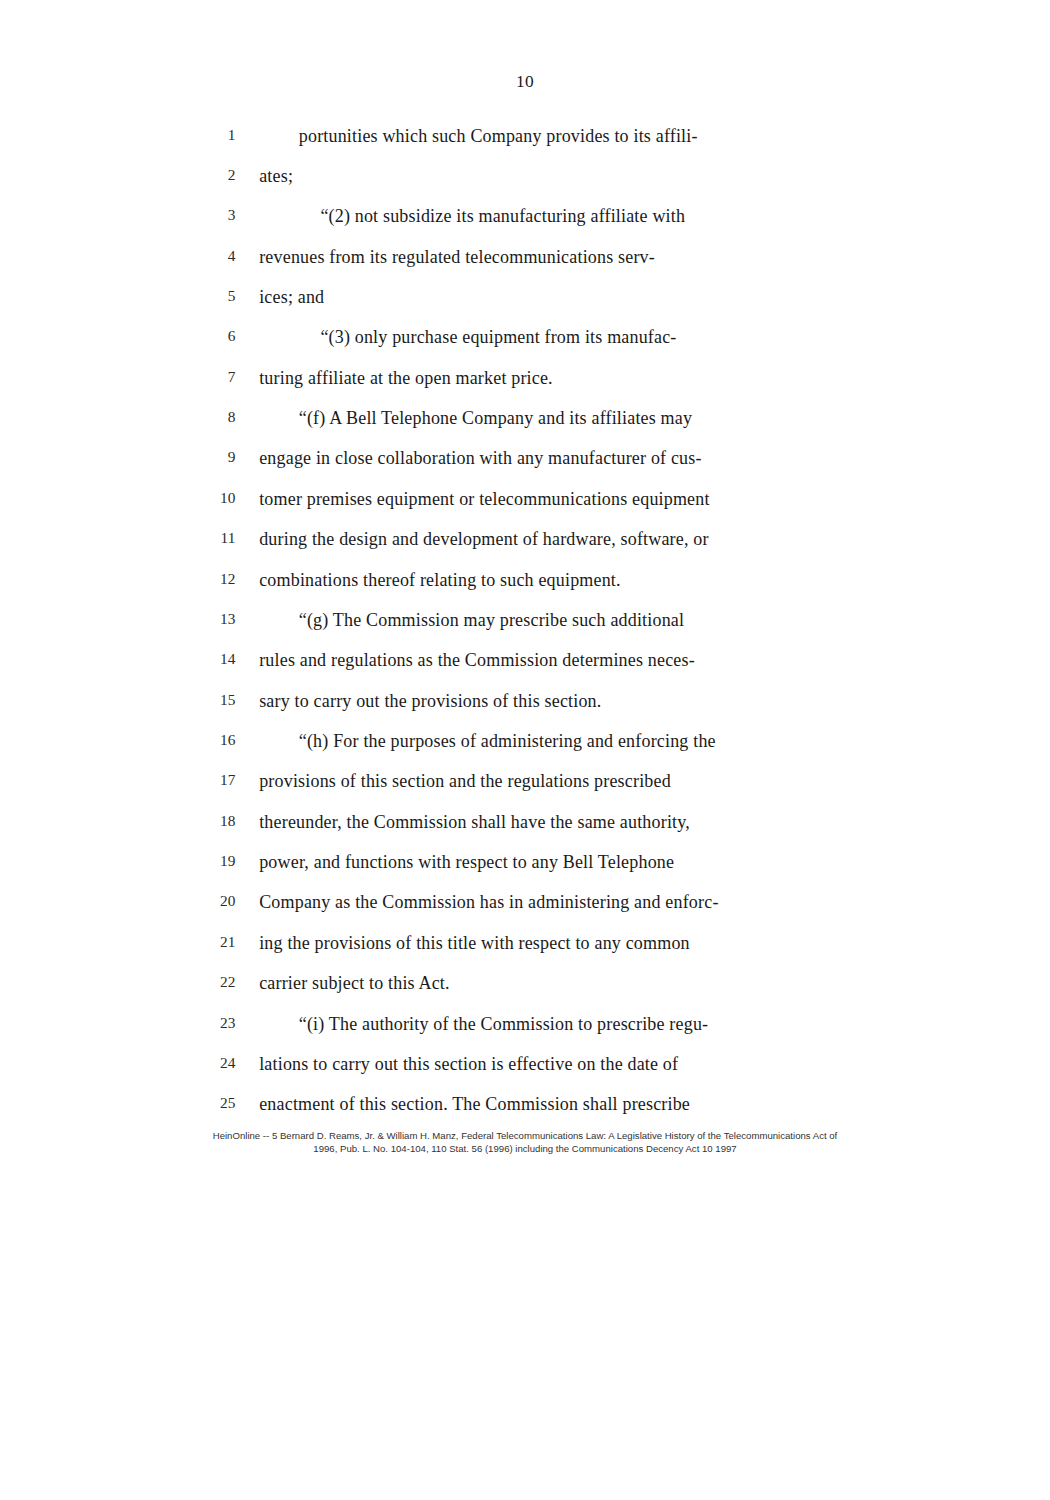10
portunities which such Company provides to its affili-
ates;
“(2) not subsidize its manufacturing affiliate with
revenues from its regulated telecommunications serv-
ices; and
“(3) only purchase equipment from its manufac-
turing affiliate at the open market price.
“(f) A Bell Telephone Company and its affiliates may
engage in close collaboration with any manufacturer of cus-
tomer premises equipment or telecommunications equipment
during the design and development of hardware, software, or
combinations thereof relating to such equipment.
“(g) The Commission may prescribe such additional
rules and regulations as the Commission determines neces-
sary to carry out the provisions of this section.
“(h) For the purposes of administering and enforcing the
provisions of this section and the regulations prescribed
thereunder, the Commission shall have the same authority,
power, and functions with respect to any Bell Telephone
Company as the Commission has in administering and enforc-
ing the provisions of this title with respect to any common
carrier subject to this Act.
“(i) The authority of the Commission to prescribe regu-
lations to carry out this section is effective on the date of
enactment of this section. The Commission shall prescribe
HeinOnline -- 5 Bernard D. Reams, Jr. & William H. Manz, Federal Telecommunications Law: A Legislative History of the Telecommunications Act of
1996, Pub. L. No. 104-104, 110 Stat. 56 (1996) including the Communications Decency Act 10 1997